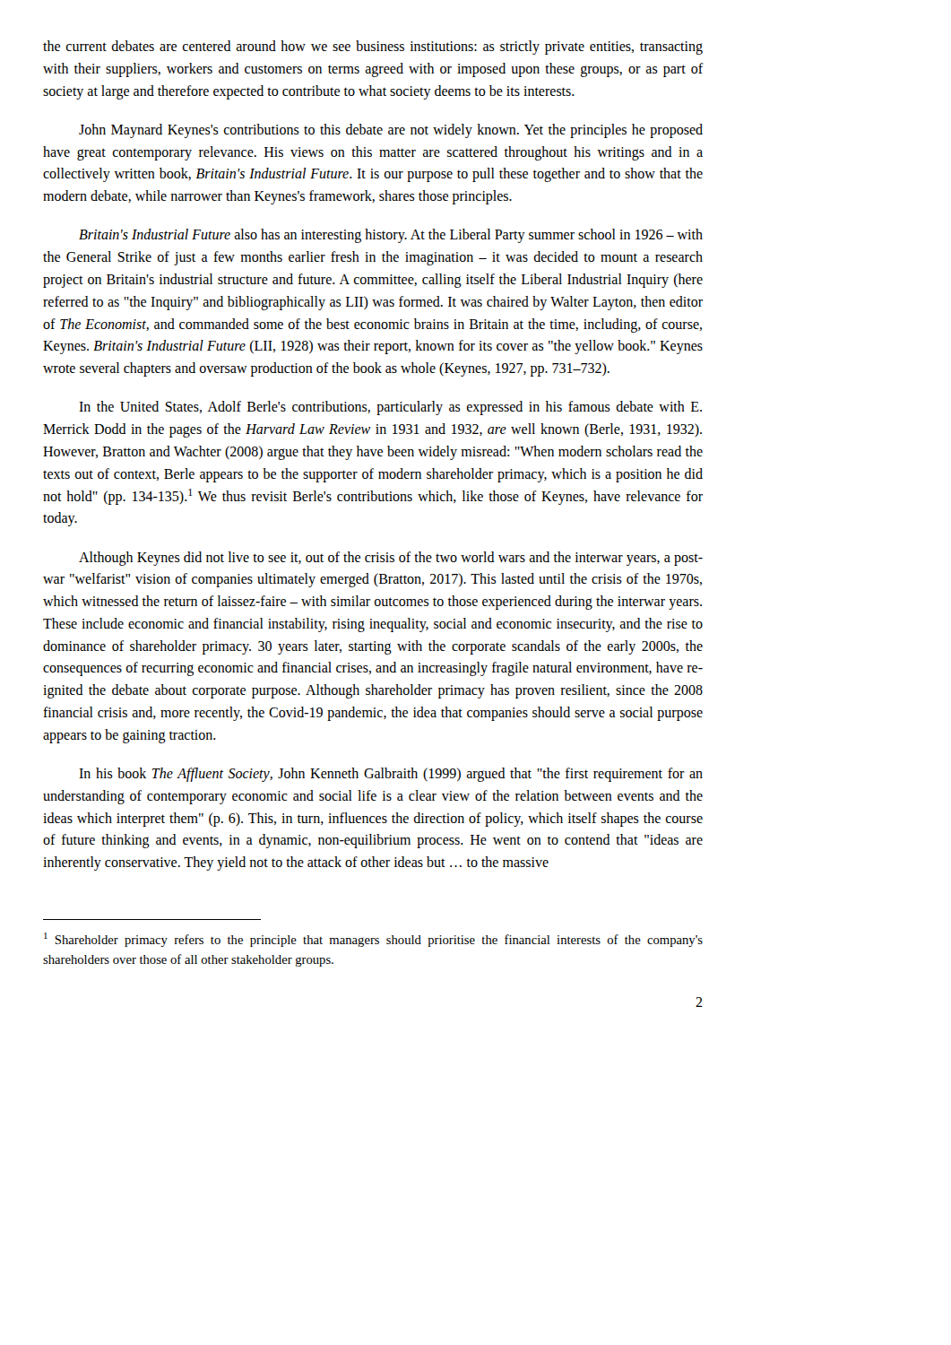the current debates are centered around how we see business institutions: as strictly private entities, transacting with their suppliers, workers and customers on terms agreed with or imposed upon these groups, or as part of society at large and therefore expected to contribute to what society deems to be its interests.
John Maynard Keynes's contributions to this debate are not widely known. Yet the principles he proposed have great contemporary relevance. His views on this matter are scattered throughout his writings and in a collectively written book, Britain's Industrial Future. It is our purpose to pull these together and to show that the modern debate, while narrower than Keynes's framework, shares those principles.
Britain's Industrial Future also has an interesting history. At the Liberal Party summer school in 1926 – with the General Strike of just a few months earlier fresh in the imagination – it was decided to mount a research project on Britain's industrial structure and future. A committee, calling itself the Liberal Industrial Inquiry (here referred to as "the Inquiry" and bibliographically as LII) was formed. It was chaired by Walter Layton, then editor of The Economist, and commanded some of the best economic brains in Britain at the time, including, of course, Keynes. Britain's Industrial Future (LII, 1928) was their report, known for its cover as "the yellow book." Keynes wrote several chapters and oversaw production of the book as whole (Keynes, 1927, pp. 731–732).
In the United States, Adolf Berle's contributions, particularly as expressed in his famous debate with E. Merrick Dodd in the pages of the Harvard Law Review in 1931 and 1932, are well known (Berle, 1931, 1932). However, Bratton and Wachter (2008) argue that they have been widely misread: "When modern scholars read the texts out of context, Berle appears to be the supporter of modern shareholder primacy, which is a position he did not hold" (pp. 134-135).1 We thus revisit Berle's contributions which, like those of Keynes, have relevance for today.
Although Keynes did not live to see it, out of the crisis of the two world wars and the interwar years, a post-war "welfarist" vision of companies ultimately emerged (Bratton, 2017). This lasted until the crisis of the 1970s, which witnessed the return of laissez-faire – with similar outcomes to those experienced during the interwar years. These include economic and financial instability, rising inequality, social and economic insecurity, and the rise to dominance of shareholder primacy. 30 years later, starting with the corporate scandals of the early 2000s, the consequences of recurring economic and financial crises, and an increasingly fragile natural environment, have re-ignited the debate about corporate purpose. Although shareholder primacy has proven resilient, since the 2008 financial crisis and, more recently, the Covid-19 pandemic, the idea that companies should serve a social purpose appears to be gaining traction.
In his book The Affluent Society, John Kenneth Galbraith (1999) argued that "the first requirement for an understanding of contemporary economic and social life is a clear view of the relation between events and the ideas which interpret them" (p. 6). This, in turn, influences the direction of policy, which itself shapes the course of future thinking and events, in a dynamic, non-equilibrium process. He went on to contend that "ideas are inherently conservative. They yield not to the attack of other ideas but … to the massive
1 Shareholder primacy refers to the principle that managers should prioritise the financial interests of the company's shareholders over those of all other stakeholder groups.
2